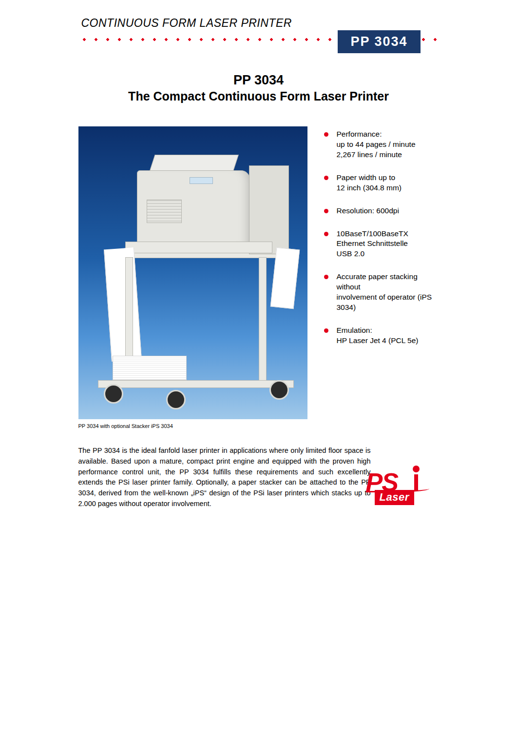CONTINUOUS FORM LASER PRINTER
PP 3034
PP 3034 The Compact Continuous Form Laser Printer
PP 3034 with optional Stacker iPS 3034
Performance:
up to 44 pages / minute
2,267 lines / minute
Paper width up to
12 inch (304.8 mm)
Resolution: 600dpi
10BaseT/100BaseTX
Ethernet Schnittstelle
USB 2.0
Accurate paper stacking without
involvement of operator (iPS 3034)
Emulation:
HP Laser Jet 4 (PCL 5e)
The PP 3034 is the ideal fanfold laser printer in applications where only limited floor space is available. Based upon a mature, compact print engine and equipped with the proven high performance control unit, the PP 3034 fulfills these requirements and such excellently extends the PSi laser printer family. Optionally, a paper stacker can be attached to the PP 3034, derived from the well-known „iPS“ design of the PSi laser printers which stacks up to 2.000 pages without operator involvement.
PS Laser